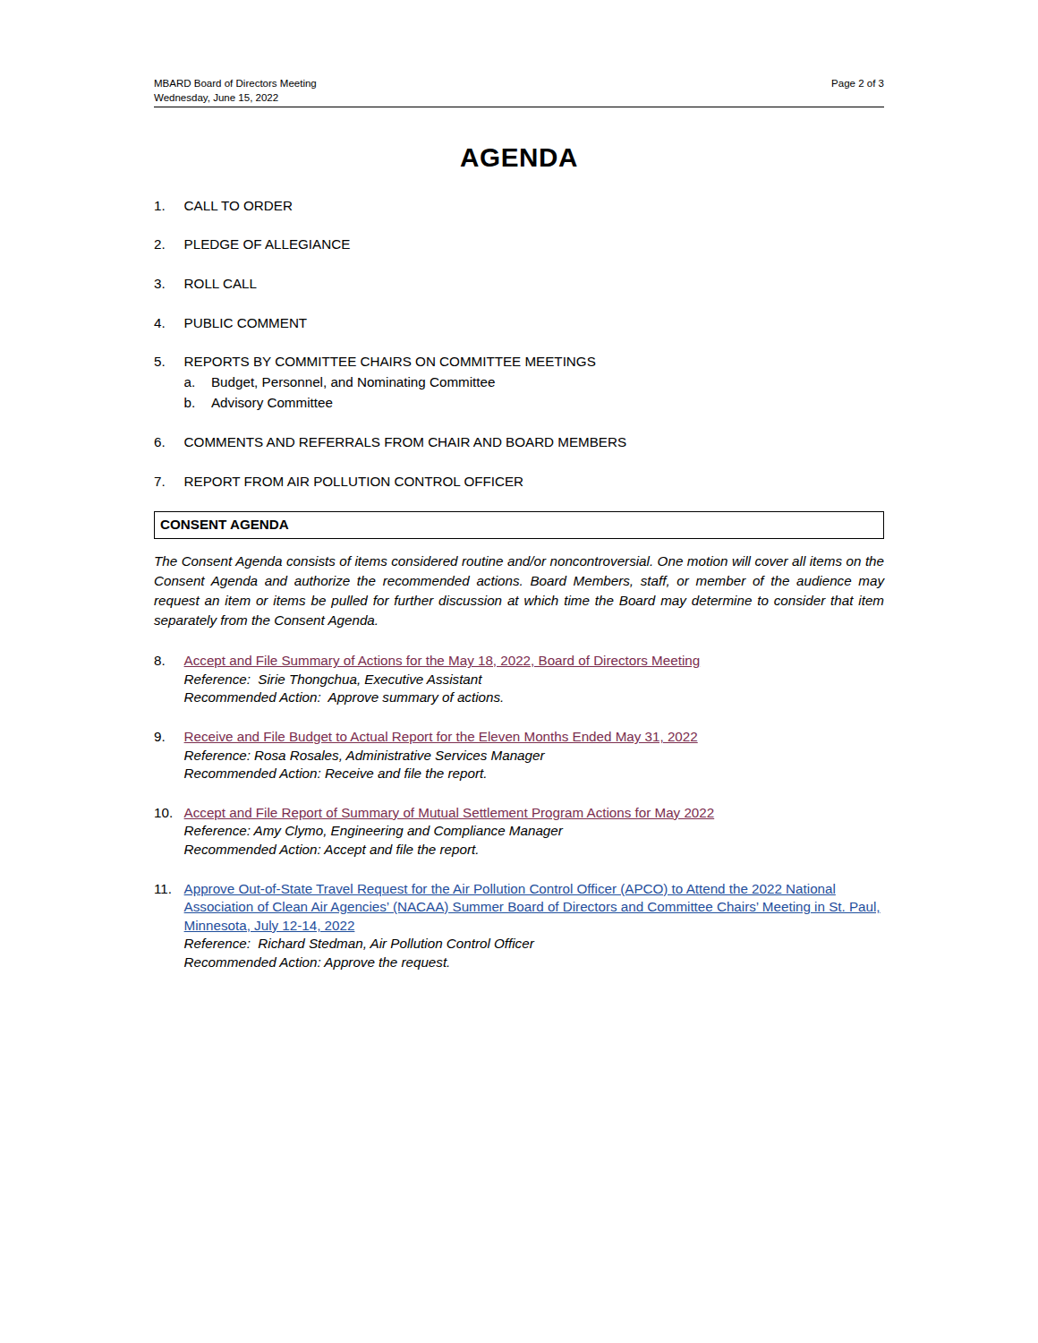MBARD Board of Directors Meeting
Wednesday, June 15, 2022
Page 2 of 3
AGENDA
CALL TO ORDER
PLEDGE OF ALLEGIANCE
ROLL CALL
PUBLIC COMMENT
REPORTS BY COMMITTEE CHAIRS ON COMMITTEE MEETINGS
Budget, Personnel, and Nominating Committee
Advisory Committee
COMMENTS AND REFERRALS FROM CHAIR AND BOARD MEMBERS
REPORT FROM AIR POLLUTION CONTROL OFFICER
CONSENT AGENDA
The Consent Agenda consists of items considered routine and/or noncontroversial. One motion will cover all items on the Consent Agenda and authorize the recommended actions. Board Members, staff, or member of the audience may request an item or items be pulled for further discussion at which time the Board may determine to consider that item separately from the Consent Agenda.
Accept and File Summary of Actions for the May 18, 2022, Board of Directors Meeting Reference: Sirie Thongchua, Executive Assistant Recommended Action: Approve summary of actions.
Receive and File Budget to Actual Report for the Eleven Months Ended May 31, 2022 Reference: Rosa Rosales, Administrative Services Manager Recommended Action: Receive and file the report.
Accept and File Report of Summary of Mutual Settlement Program Actions for May 2022 Reference: Amy Clymo, Engineering and Compliance Manager Recommended Action: Accept and file the report.
Approve Out-of-State Travel Request for the Air Pollution Control Officer (APCO) to Attend the 2022 National Association of Clean Air Agencies’ (NACAA) Summer Board of Directors and Committee Chairs’ Meeting in St. Paul, Minnesota, July 12-14, 2022 Reference: Richard Stedman, Air Pollution Control Officer Recommended Action: Approve the request.